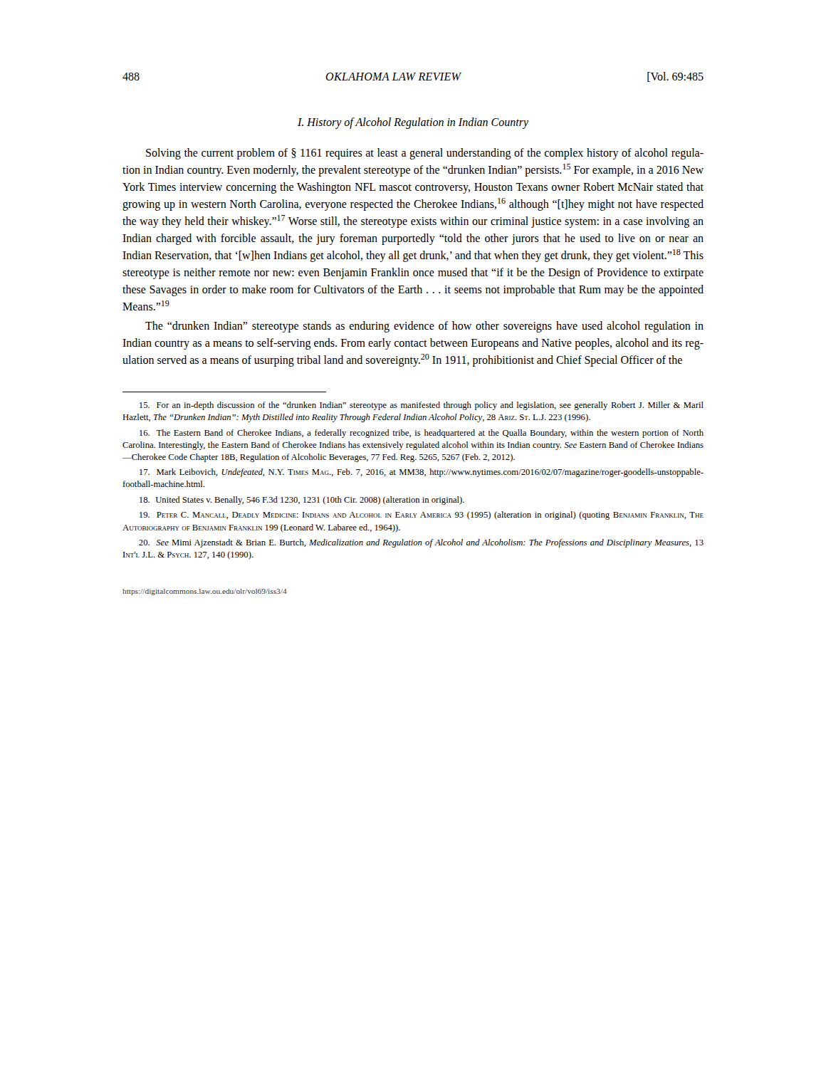488 OKLAHOMA LAW REVIEW [Vol. 69:485
I. History of Alcohol Regulation in Indian Country
Solving the current problem of § 1161 requires at least a general understanding of the complex history of alcohol regulation in Indian country. Even modernly, the prevalent stereotype of the “drunken Indian” persists.15 For example, in a 2016 New York Times interview concerning the Washington NFL mascot controversy, Houston Texans owner Robert McNair stated that growing up in western North Carolina, everyone respected the Cherokee Indians,16 although “[t]hey might not have respected the way they held their whiskey.”17 Worse still, the stereotype exists within our criminal justice system: in a case involving an Indian charged with forcible assault, the jury foreman purportedly “told the other jurors that he used to live on or near an Indian Reservation, that ‘[w]hen Indians get alcohol, they all get drunk,’ and that when they get drunk, they get violent.”18 This stereotype is neither remote nor new: even Benjamin Franklin once mused that “if it be the Design of Providence to extirpate these Savages in order to make room for Cultivators of the Earth . . . it seems not improbable that Rum may be the appointed Means.”19
The “drunken Indian” stereotype stands as enduring evidence of how other sovereigns have used alcohol regulation in Indian country as a means to self-serving ends. From early contact between Europeans and Native peoples, alcohol and its regulation served as a means of usurping tribal land and sovereignty.20 In 1911, prohibitionist and Chief Special Officer of the
15. For an in-depth discussion of the “drunken Indian” stereotype as manifested through policy and legislation, see generally Robert J. Miller & Maril Hazlett, The “Drunken Indian”: Myth Distilled into Reality Through Federal Indian Alcohol Policy, 28 Ariz. St. L.J. 223 (1996).
16. The Eastern Band of Cherokee Indians, a federally recognized tribe, is headquartered at the Qualla Boundary, within the western portion of North Carolina. Interestingly, the Eastern Band of Cherokee Indians has extensively regulated alcohol within its Indian country. See Eastern Band of Cherokee Indians—Cherokee Code Chapter 18B, Regulation of Alcoholic Beverages, 77 Fed. Reg. 5265, 5267 (Feb. 2, 2012).
17. Mark Leibovich, Undefeated, N.Y. Times Mag., Feb. 7, 2016, at MM38, http://www.nytimes.com/2016/02/07/magazine/roger-goodells-unstoppable-football-machine.html.
18. United States v. Benally, 546 F.3d 1230, 1231 (10th Cir. 2008) (alteration in original).
19. Peter C. Mancall, Deadly Medicine: Indians and Alcohol in Early America 93 (1995) (alteration in original) (quoting Benjamin Franklin, The Autobiography of Benjamin Franklin 199 (Leonard W. Labaree ed., 1964)).
20. See Mimi Ajzenstadt & Brian E. Burtch, Medicalization and Regulation of Alcohol and Alcoholism: The Professions and Disciplinary Measures, 13 Int'l J.L. & Psych. 127, 140 (1990).
https://digitalcommons.law.ou.edu/olr/vol69/iss3/4